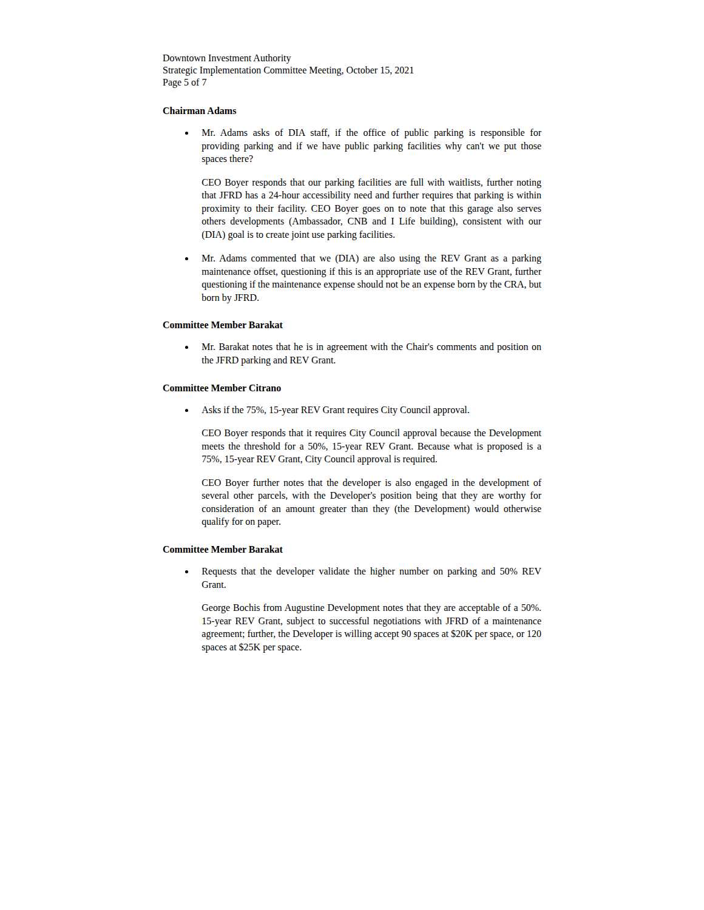Downtown Investment Authority
Strategic Implementation Committee Meeting, October 15, 2021
Page 5 of 7
Chairman Adams
Mr. Adams asks of DIA staff, if the office of public parking is responsible for providing parking and if we have public parking facilities why can't we put those spaces there?
CEO Boyer responds that our parking facilities are full with waitlists, further noting that JFRD has a 24-hour accessibility need and further requires that parking is within proximity to their facility. CEO Boyer goes on to note that this garage also serves others developments (Ambassador, CNB and I Life building), consistent with our (DIA) goal is to create joint use parking facilities.
Mr. Adams commented that we (DIA) are also using the REV Grant as a parking maintenance offset, questioning if this is an appropriate use of the REV Grant, further questioning if the maintenance expense should not be an expense born by the CRA, but born by JFRD.
Committee Member Barakat
Mr. Barakat notes that he is in agreement with the Chair's comments and position on the JFRD parking and REV Grant.
Committee Member Citrano
Asks if the 75%, 15-year REV Grant requires City Council approval.
CEO Boyer responds that it requires City Council approval because the Development meets the threshold for a 50%, 15-year REV Grant. Because what is proposed is a 75%, 15-year REV Grant, City Council approval is required.
CEO Boyer further notes that the developer is also engaged in the development of several other parcels, with the Developer's position being that they are worthy for consideration of an amount greater than they (the Development) would otherwise qualify for on paper.
Committee Member Barakat
Requests that the developer validate the higher number on parking and 50% REV Grant.
George Bochis from Augustine Development notes that they are acceptable of a 50%. 15-year REV Grant, subject to successful negotiations with JFRD of a maintenance agreement; further, the Developer is willing accept 90 spaces at $20K per space, or 120 spaces at $25K per space.